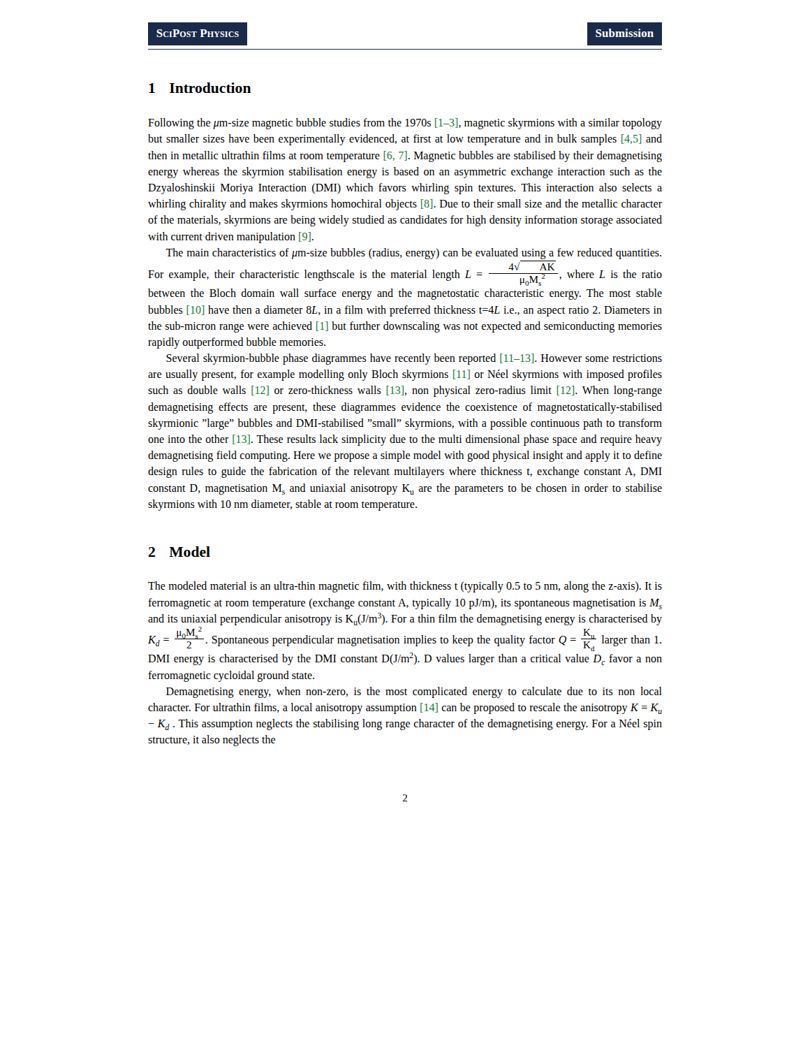SciPost Physics Submission
1 Introduction
Following the μm-size magnetic bubble studies from the 1970s [1–3], magnetic skyrmions with a similar topology but smaller sizes have been experimentally evidenced, at first at low temperature and in bulk samples [4,5] and then in metallic ultrathin films at room temperature [6, 7]. Magnetic bubbles are stabilised by their demagnetising energy whereas the skyrmion stabilisation energy is based on an asymmetric exchange interaction such as the Dzyaloshinskii Moriya Interaction (DMI) which favors whirling spin textures. This interaction also selects a whirling chirality and makes skyrmions homochiral objects [8]. Due to their small size and the metallic character of the materials, skyrmions are being widely studied as candidates for high density information storage associated with current driven manipulation [9].
The main characteristics of μm-size bubbles (radius, energy) can be evaluated using a few reduced quantities. For example, their characteristic lengthscale is the material length L = 4√AK μ0Ms2, where L is the ratio between the Bloch domain wall surface energy and the magnetostatic characteristic energy. The most stable bubbles [10] have then a diameter 8L, in a film with preferred thickness t=4L i.e., an aspect ratio 2. Diameters in the sub-micron range were achieved [1] but further downscaling was not expected and semiconducting memories rapidly outperformed bubble memories.
Several skyrmion-bubble phase diagrammes have recently been reported [11–13]. However some restrictions are usually present, for example modelling only Bloch skyrmions [11] or Néel skyrmions with imposed profiles such as double walls [12] or zero-thickness walls [13], non physical zero-radius limit [12]. When long-range demagnetising effects are present, these diagrammes evidence the coexistence of magnetostatically-stabilised skyrmionic ”large” bubbles and DMI-stabilised ”small” skyrmions, with a possible continuous path to transform one into the other [13]. These results lack simplicity due to the multi dimensional phase space and require heavy demagnetising field computing. Here we propose a simple model with good physical insight and apply it to define design rules to guide the fabrication of the relevant multilayers where thickness t, exchange constant A, DMI constant D, magnetisation Ms and uniaxial anisotropy Ku are the parameters to be chosen in order to stabilise skyrmions with 10 nm diameter, stable at room temperature.
2 Model
The modeled material is an ultra-thin magnetic film, with thickness t (typically 0.5 to 5 nm, along the z-axis). It is ferromagnetic at room temperature (exchange constant A, typically 10 pJ/m), its spontaneous magnetisation is Ms and its uniaxial perpendicular anisotropy is Ku(J/m3). For a thin film the demagnetising energy is characterised by Kd = μ0Ms22. Spontaneous perpendicular magnetisation implies to keep the quality factor Q = Ku Kd larger than 1. DMI energy is characterised by the DMI constant D(J/m2). D values larger than a critical value Dc favor a non ferromagnetic cycloidal ground state.
Demagnetising energy, when non-zero, is the most complicated energy to calculate due to its non local character. For ultrathin films, a local anisotropy assumption [14] can be proposed to rescale the anisotropy K = Ku − Kd . This assumption neglects the stabilising long range character of the demagnetising energy. For a Néel spin structure, it also neglects the
2